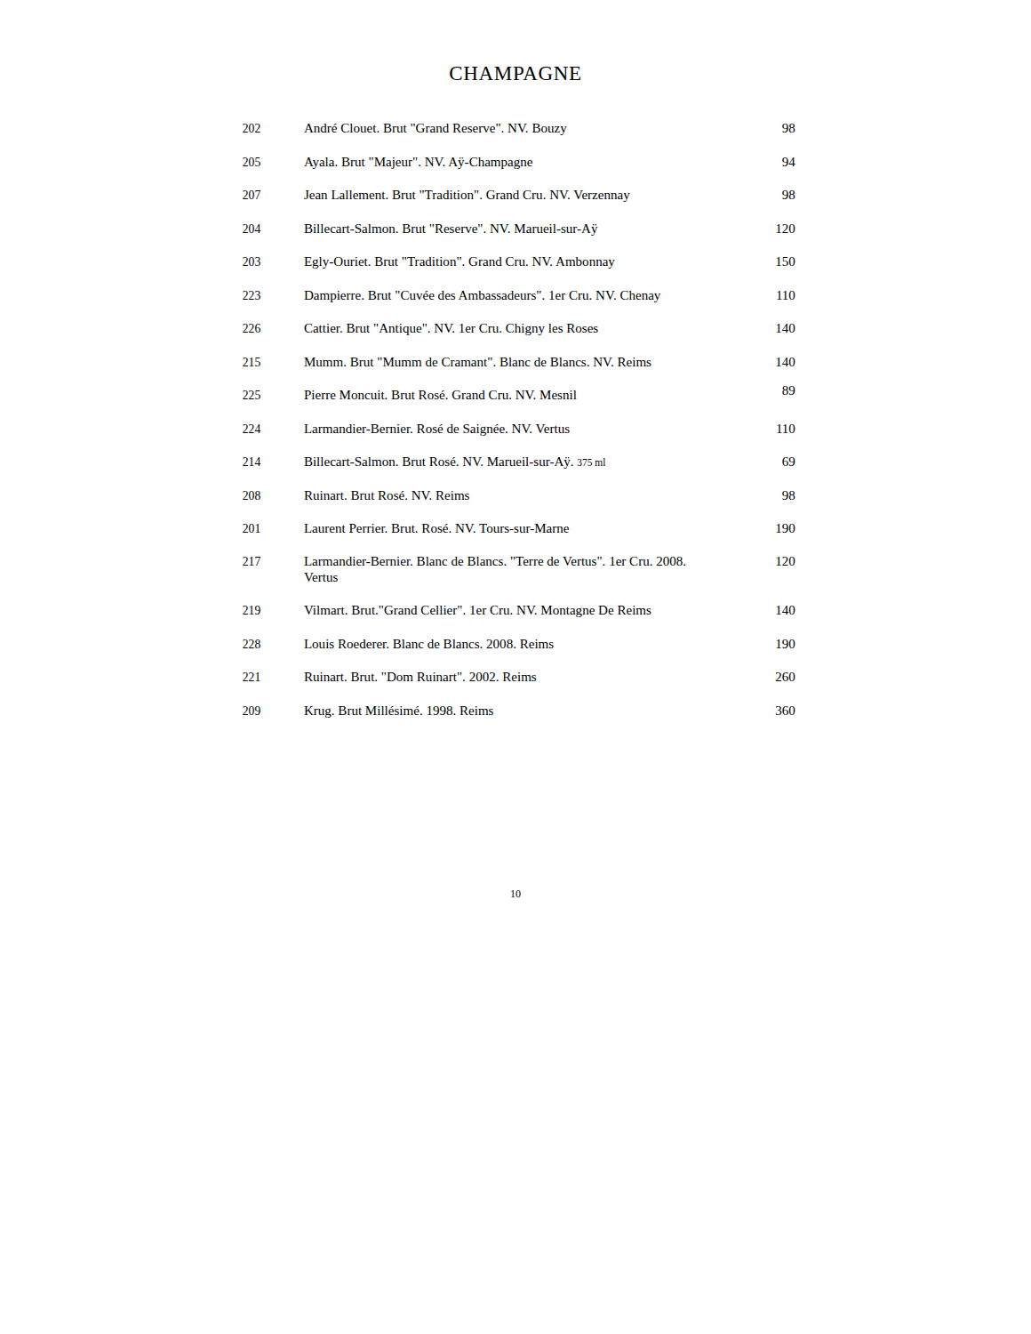Champagne
| 202 | André Clouet. Brut "Grand Reserve". NV. Bouzy | 98 |
| 205 | Ayala. Brut "Majeur". NV. Aÿ-Champagne | 94 |
| 207 | Jean Lallement. Brut "Tradition". Grand Cru. NV. Verzennay | 98 |
| 204 | Billecart-Salmon. Brut "Reserve". NV. Marueil-sur-Aÿ | 120 |
| 203 | Egly-Ouriet. Brut "Tradition". Grand Cru. NV. Ambonnay | 150 |
| 223 | Dampierre. Brut "Cuvée des Ambassadeurs". 1er Cru. NV. Chenay | 110 |
| 226 | Cattier. Brut "Antique". NV. 1er Cru. Chigny les Roses | 140 |
| 215 | Mumm. Brut "Mumm de Cramant". Blanc de Blancs. NV. Reims | 140 |
| 225 | Pierre Moncuit. Brut Rosé. Grand Cru. NV. Mesnil | 89 |
| 224 | Larmandier-Bernier. Rosé de Saignée. NV. Vertus | 110 |
| 214 | Billecart-Salmon. Brut Rosé. NV. Marueil-sur-Aÿ. 375 ml | 69 |
| 208 | Ruinart. Brut Rosé. NV. Reims | 98 |
| 201 | Laurent Perrier. Brut. Rosé. NV. Tours-sur-Marne | 190 |
| 217 | Larmandier-Bernier. Blanc de Blancs. "Terre de Vertus". 1er Cru. 2008. Vertus | 120 |
| 219 | Vilmart. Brut."Grand Cellier". 1er Cru. NV. Montagne De Reims | 140 |
| 228 | Louis Roederer. Blanc de Blancs. 2008. Reims | 190 |
| 221 | Ruinart. Brut. "Dom Ruinart". 2002. Reims | 260 |
| 209 | Krug. Brut Millésimé. 1998. Reims | 360 |
10